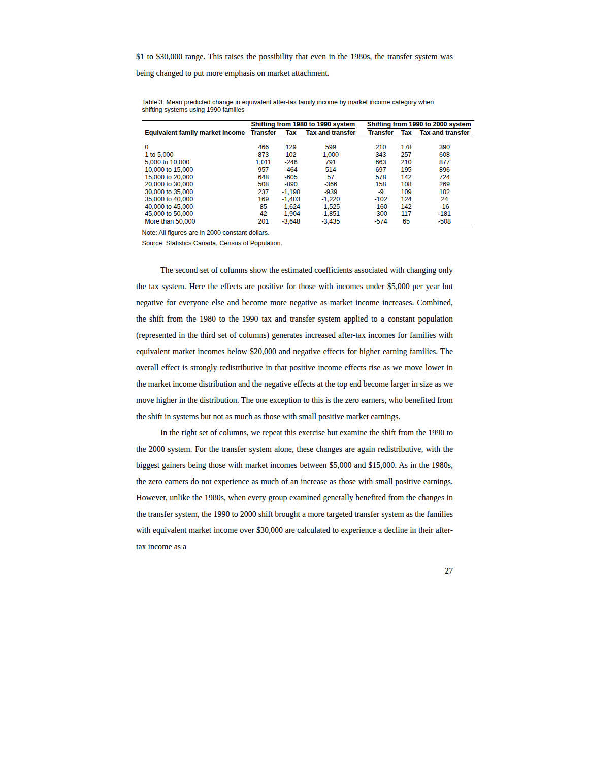$1 to $30,000 range. This raises the possibility that even in the 1980s, the transfer system was being changed to put more emphasis on market attachment.
Table 3: Mean predicted change in equivalent after-tax family income by market income category when shifting systems using 1990 families
| Equivalent family market income | Shifting from 1980 to 1990 system | | Shifting from 1990 to 2000 system |
| --- | --- | --- | --- |
| Transfer | Tax | Tax and transfer | | Transfer | Tax | Tax and transfer |
| 0 | 466 | 129 | 599 | | 210 | 178 | 390 |
| 1 to 5,000 | 873 | 102 | 1,000 | | 343 | 257 | 608 |
| 5,000 to 10,000 | 1,011 | -246 | 791 | | 663 | 210 | 877 |
| 10,000 to 15,000 | 957 | -464 | 514 | | 697 | 195 | 896 |
| 15,000 to 20,000 | 648 | -605 | 57 | | 578 | 142 | 724 |
| 20,000 to 30,000 | 508 | -890 | -366 | | 158 | 108 | 269 |
| 30,000 to 35,000 | 237 | -1,190 | -939 | | -9 | 109 | 102 |
| 35,000 to 40,000 | 169 | -1,403 | -1,220 | | -102 | 124 | 24 |
| 40,000 to 45,000 | 85 | -1,624 | -1,525 | | -160 | 142 | -16 |
| 45,000 to 50,000 | 42 | -1,904 | -1,851 | | -300 | 117 | -181 |
| More than 50,000 | 201 | -3,648 | -3,435 | | -574 | 65 | -508 |
Note: All figures are in 2000 constant dollars.
Source: Statistics Canada, Census of Population.
The second set of columns show the estimated coefficients associated with changing only the tax system. Here the effects are positive for those with incomes under $5,000 per year but negative for everyone else and become more negative as market income increases. Combined, the shift from the 1980 to the 1990 tax and transfer system applied to a constant population (represented in the third set of columns) generates increased after-tax incomes for families with equivalent market incomes below $20,000 and negative effects for higher earning families. The overall effect is strongly redistributive in that positive income effects rise as we move lower in the market income distribution and the negative effects at the top end become larger in size as we move higher in the distribution. The one exception to this is the zero earners, who benefited from the shift in systems but not as much as those with small positive market earnings.
In the right set of columns, we repeat this exercise but examine the shift from the 1990 to the 2000 system. For the transfer system alone, these changes are again redistributive, with the biggest gainers being those with market incomes between $5,000 and $15,000. As in the 1980s, the zero earners do not experience as much of an increase as those with small positive earnings. However, unlike the 1980s, when every group examined generally benefited from the changes in the transfer system, the 1990 to 2000 shift brought a more targeted transfer system as the families with equivalent market income over $30,000 are calculated to experience a decline in their after-tax income as a
27